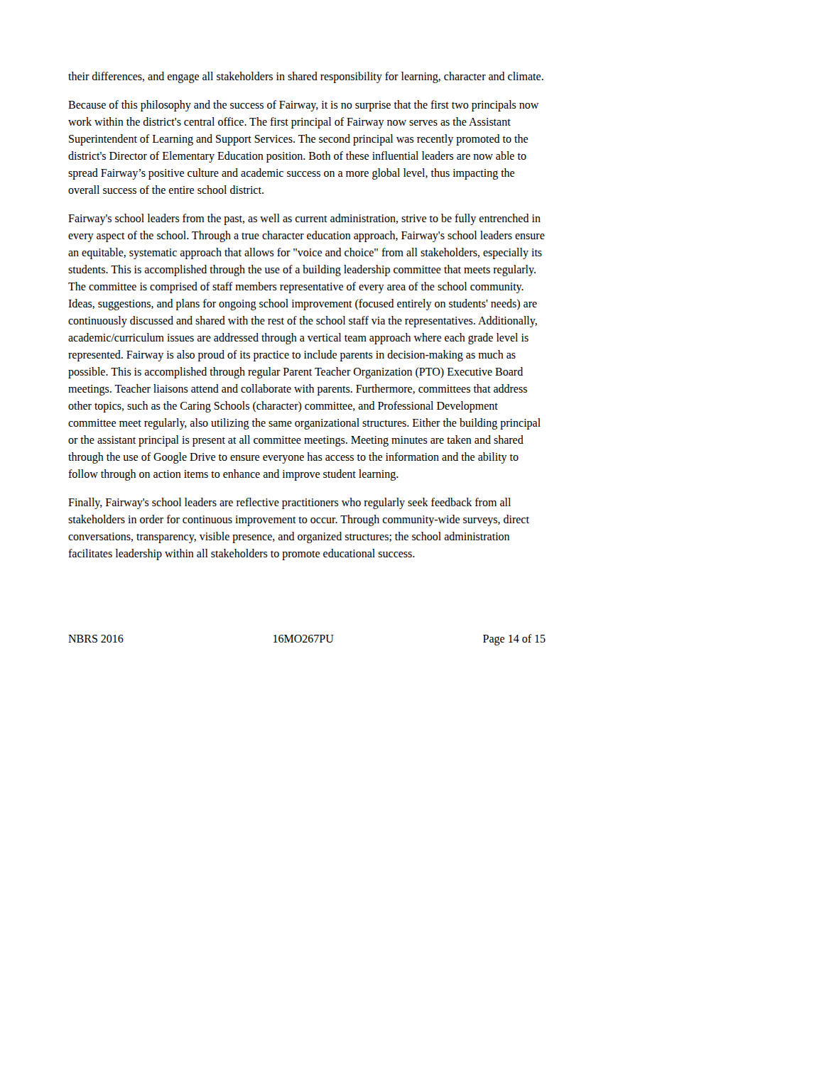their differences, and engage all stakeholders in shared responsibility for learning, character and climate.
Because of this philosophy and the success of Fairway, it is no surprise that the first two principals now work within the district's central office. The first principal of Fairway now serves as the Assistant Superintendent of Learning and Support Services. The second principal was recently promoted to the district's Director of Elementary Education position. Both of these influential leaders are now able to spread Fairway’s positive culture and academic success on a more global level, thus impacting the overall success of the entire school district.
Fairway's school leaders from the past, as well as current administration, strive to be fully entrenched in every aspect of the school. Through a true character education approach, Fairway's school leaders ensure an equitable, systematic approach that allows for "voice and choice" from all stakeholders, especially its students. This is accomplished through the use of a building leadership committee that meets regularly. The committee is comprised of staff members representative of every area of the school community. Ideas, suggestions, and plans for ongoing school improvement (focused entirely on students' needs) are continuously discussed and shared with the rest of the school staff via the representatives. Additionally, academic/curriculum issues are addressed through a vertical team approach where each grade level is represented. Fairway is also proud of its practice to include parents in decision-making as much as possible. This is accomplished through regular Parent Teacher Organization (PTO) Executive Board meetings. Teacher liaisons attend and collaborate with parents. Furthermore, committees that address other topics, such as the Caring Schools (character) committee, and Professional Development committee meet regularly, also utilizing the same organizational structures. Either the building principal or the assistant principal is present at all committee meetings. Meeting minutes are taken and shared through the use of Google Drive to ensure everyone has access to the information and the ability to follow through on action items to enhance and improve student learning.
Finally, Fairway's school leaders are reflective practitioners who regularly seek feedback from all stakeholders in order for continuous improvement to occur. Through community-wide surveys, direct conversations, transparency, visible presence, and organized structures; the school administration facilitates leadership within all stakeholders to promote educational success.
NBRS 2016 16MO267PU Page 14 of 15